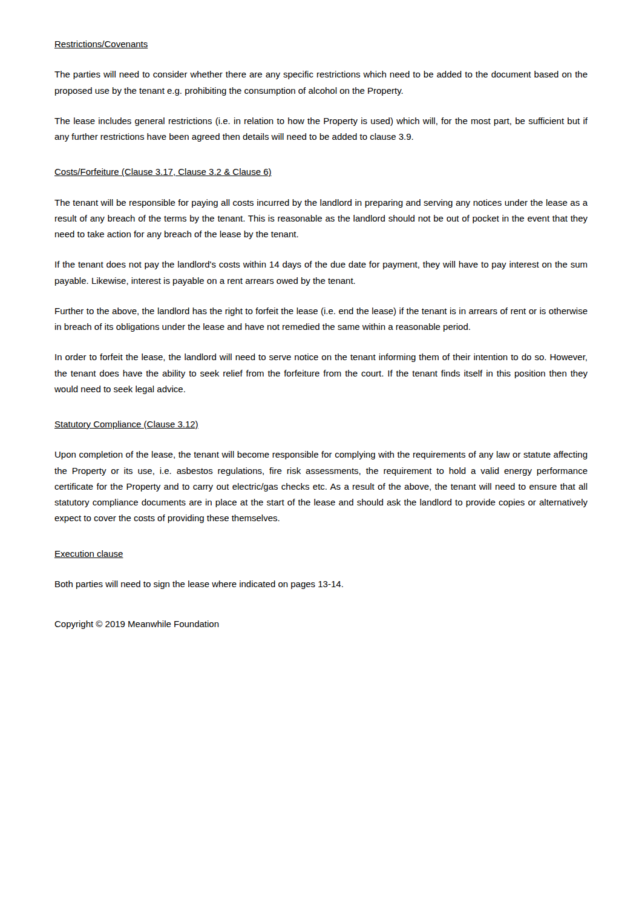Restrictions/Covenants
The parties will need to consider whether there are any specific restrictions which need to be added to the document based on the proposed use by the tenant e.g. prohibiting the consumption of alcohol on the Property.
The lease includes general restrictions (i.e. in relation to how the Property is used) which will, for the most part, be sufficient but if any further restrictions have been agreed then details will need to be added to clause 3.9.
Costs/Forfeiture (Clause 3.17, Clause 3.2 & Clause 6)
The tenant will be responsible for paying all costs incurred by the landlord in preparing and serving any notices under the lease as a result of any breach of the terms by the tenant. This is reasonable as the landlord should not be out of pocket in the event that they need to take action for any breach of the lease by the tenant.
If the tenant does not pay the landlord's costs within 14 days of the due date for payment, they will have to pay interest on the sum payable. Likewise, interest is payable on a rent arrears owed by the tenant.
Further to the above, the landlord has the right to forfeit the lease (i.e. end the lease) if the tenant is in arrears of rent or is otherwise in breach of its obligations under the lease and have not remedied the same within a reasonable period.
In order to forfeit the lease, the landlord will need to serve notice on the tenant informing them of their intention to do so. However, the tenant does have the ability to seek relief from the forfeiture from the court. If the tenant finds itself in this position then they would need to seek legal advice.
Statutory Compliance (Clause 3.12)
Upon completion of the lease, the tenant will become responsible for complying with the requirements of any law or statute affecting the Property or its use, i.e. asbestos regulations, fire risk assessments, the requirement to hold a valid energy performance certificate for the Property and to carry out electric/gas checks etc. As a result of the above, the tenant will need to ensure that all statutory compliance documents are in place at the start of the lease and should ask the landlord to provide copies or alternatively expect to cover the costs of providing these themselves.
Execution clause
Both parties will need to sign the lease where indicated on pages 13-14.
Copyright © 2019 Meanwhile Foundation